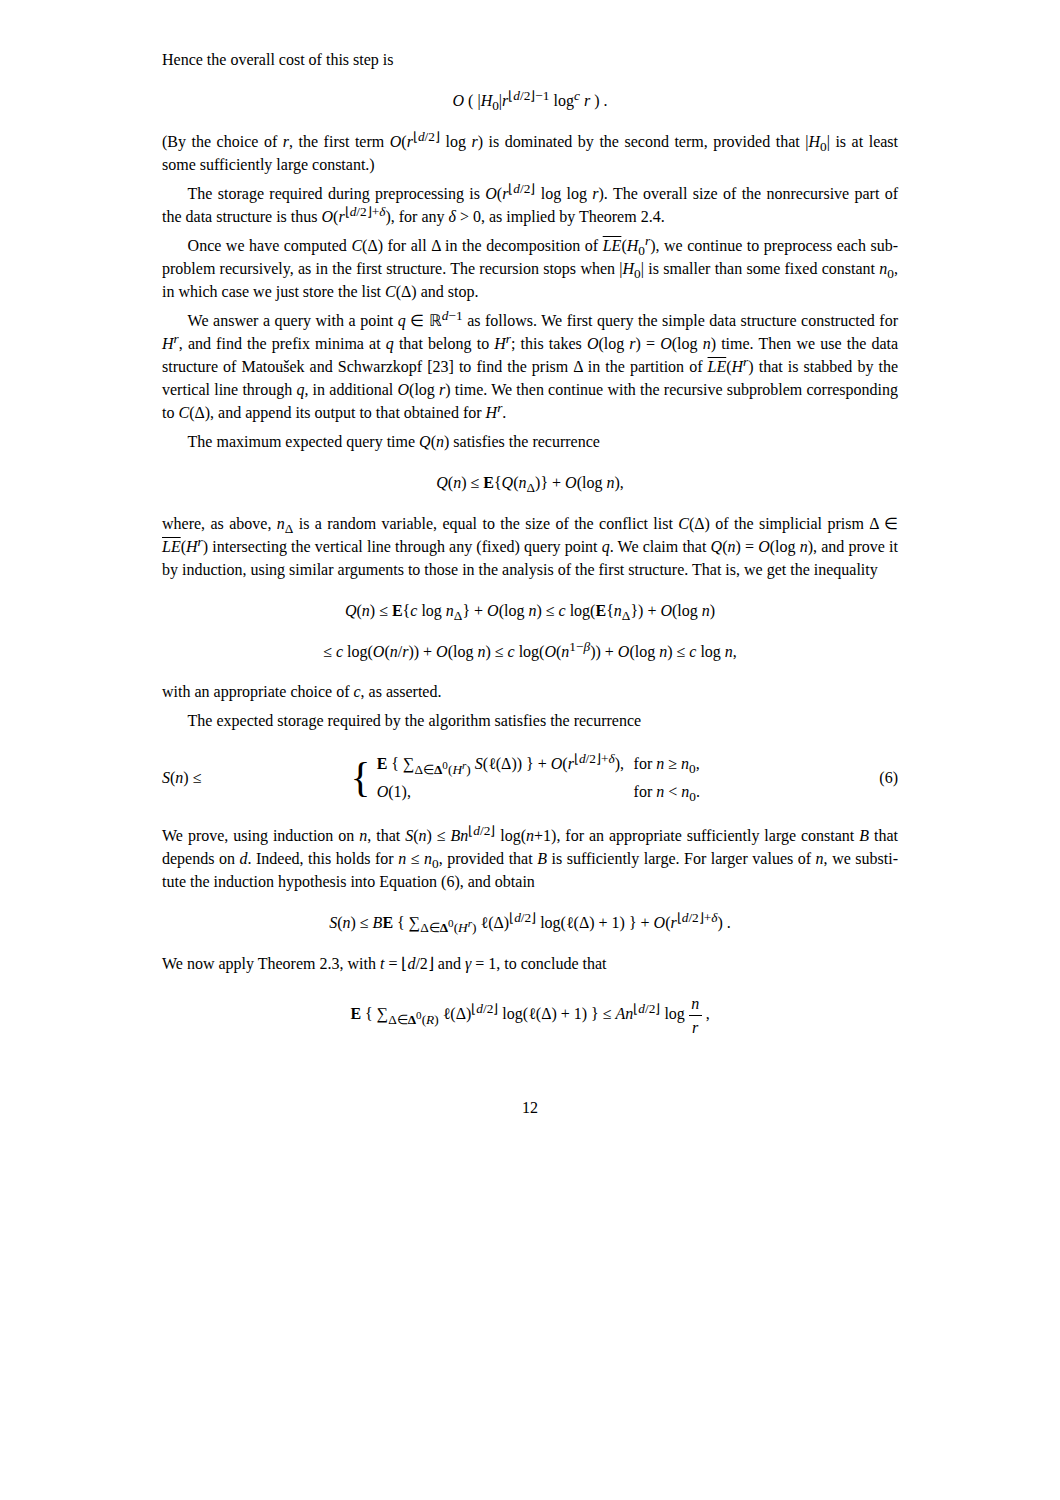Hence the overall cost of this step is
O ( |H0|r⌊d/2⌋−1 logc r ) .
(By the choice of r, the first term O(r⌊d/2⌋ log r) is dominated by the second term, provided that |H0| is at least some sufficiently large constant.)
The storage required during preprocessing is O(r⌊d/2⌋ log log r). The overall size of the nonrecursive part of the data structure is thus O(r⌊d/2⌋+δ), for any δ > 0, as implied by Theorem 2.4.
Once we have computed C(Δ) for all Δ in the decomposition of LE(H0r), we continue to preprocess each subproblem recursively, as in the first structure. The recursion stops when |H0| is smaller than some fixed constant n0, in which case we just store the list C(Δ) and stop.
We answer a query with a point q ∈ ℝd−1 as follows. We first query the simple data structure constructed for Hr, and find the prefix minima at q that belong to Hr; this takes O(log r) = O(log n) time. Then we use the data structure of Matoušek and Schwarzkopf [23] to find the prism Δ in the partition of LE(Hr) that is stabbed by the vertical line through q, in additional O(log r) time. We then continue with the recursive subproblem corresponding to C(Δ), and append its output to that obtained for Hr.
The maximum expected query time Q(n) satisfies the recurrence
Q(n) ≤ E{Q(nΔ)} + O(log n),
where, as above, nΔ is a random variable, equal to the size of the conflict list C(Δ) of the simplicial prism Δ ∈ LE(Hr) intersecting the vertical line through any (fixed) query point q. We claim that Q(n) = O(log n), and prove it by induction, using similar arguments to those in the analysis of the first structure. That is, we get the inequality
Q(n) ≤ E{c log nΔ} + O(log n) ≤ c log(E{nΔ}) + O(log n)
≤ c log(O(n/r)) + O(log n) ≤ c log(O(n1−β)) + O(log n) ≤ c log n,
with an appropriate choice of c, as asserted.
The expected storage required by the algorithm satisfies the recurrence
{
| E { ∑ Δ∈ Δ 0 ( H r ) S (ℓ(Δ)) } + O ( r ⌊ d /2⌋+ δ ), | for n ≥ n 0 , |
| O (1), | for n < n 0 . |
S(n) ≤ (6)
We prove, using induction on n, that S(n) ≤ Bn⌊d/2⌋ log(n+1), for an appropriate sufficiently large constant B that depends on d. Indeed, this holds for n ≤ n0, provided that B is sufficiently large. For larger values of n, we substitute the induction hypothesis into Equation (6), and obtain
S(n) ≤ BE { ∑Δ∈Δ0(Hr) ℓ(Δ)⌊d/2⌋ log(ℓ(Δ) + 1) } + O(r⌊d/2⌋+δ) .
We now apply Theorem 2.3, with t = ⌊d/2⌋ and γ = 1, to conclude that
E { ∑Δ∈Δ0(R) ℓ(Δ)⌊d/2⌋ log(ℓ(Δ) + 1) } ≤ An⌊d/2⌋ log nr ,
12